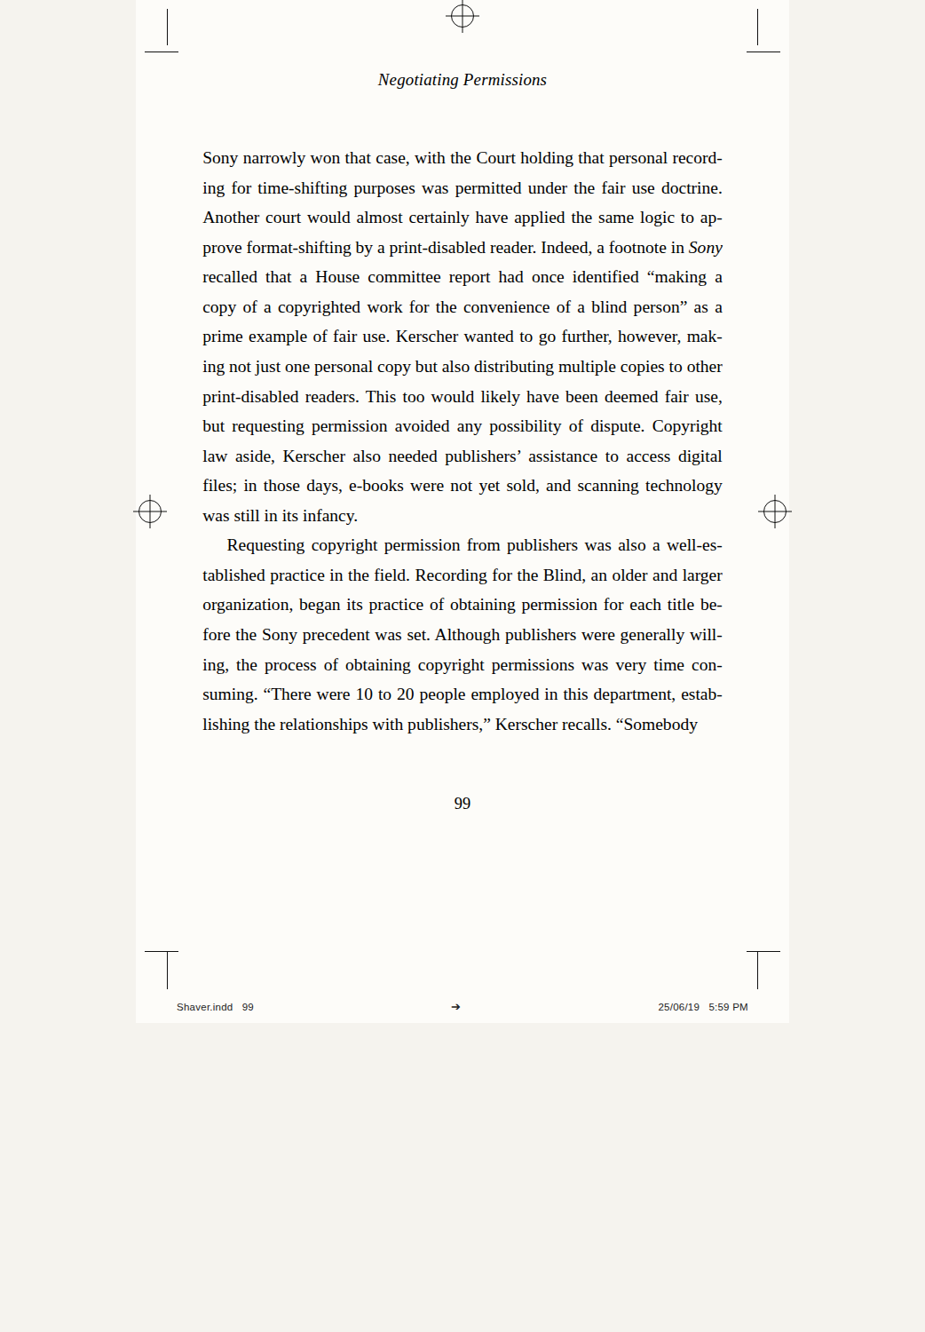Negotiating Permissions
Sony narrowly won that case, with the Court holding that personal recording for time-shifting purposes was permitted under the fair use doctrine. Another court would almost certainly have applied the same logic to approve format-shifting by a print-disabled reader. Indeed, a footnote in Sony recalled that a House committee report had once identified “making a copy of a copyrighted work for the convenience of a blind person” as a prime example of fair use. Kerscher wanted to go further, however, making not just one personal copy but also distributing multiple copies to other print-disabled readers. This too would likely have been deemed fair use, but requesting permission avoided any possibility of dispute. Copyright law aside, Kerscher also needed publishers’ assistance to access digital files; in those days, e-books were not yet sold, and scanning technology was still in its infancy.
Requesting copyright permission from publishers was also a well-established practice in the field. Recording for the Blind, an older and larger organization, began its practice of obtaining permission for each title before the Sony precedent was set. Although publishers were generally willing, the process of obtaining copyright permissions was very time consuming. “There were 10 to 20 people employed in this department, establishing the relationships with publishers,” Kerscher recalls. “Somebody
99
Shaver.indd 99 ➔ 25/06/19 5:59 PM